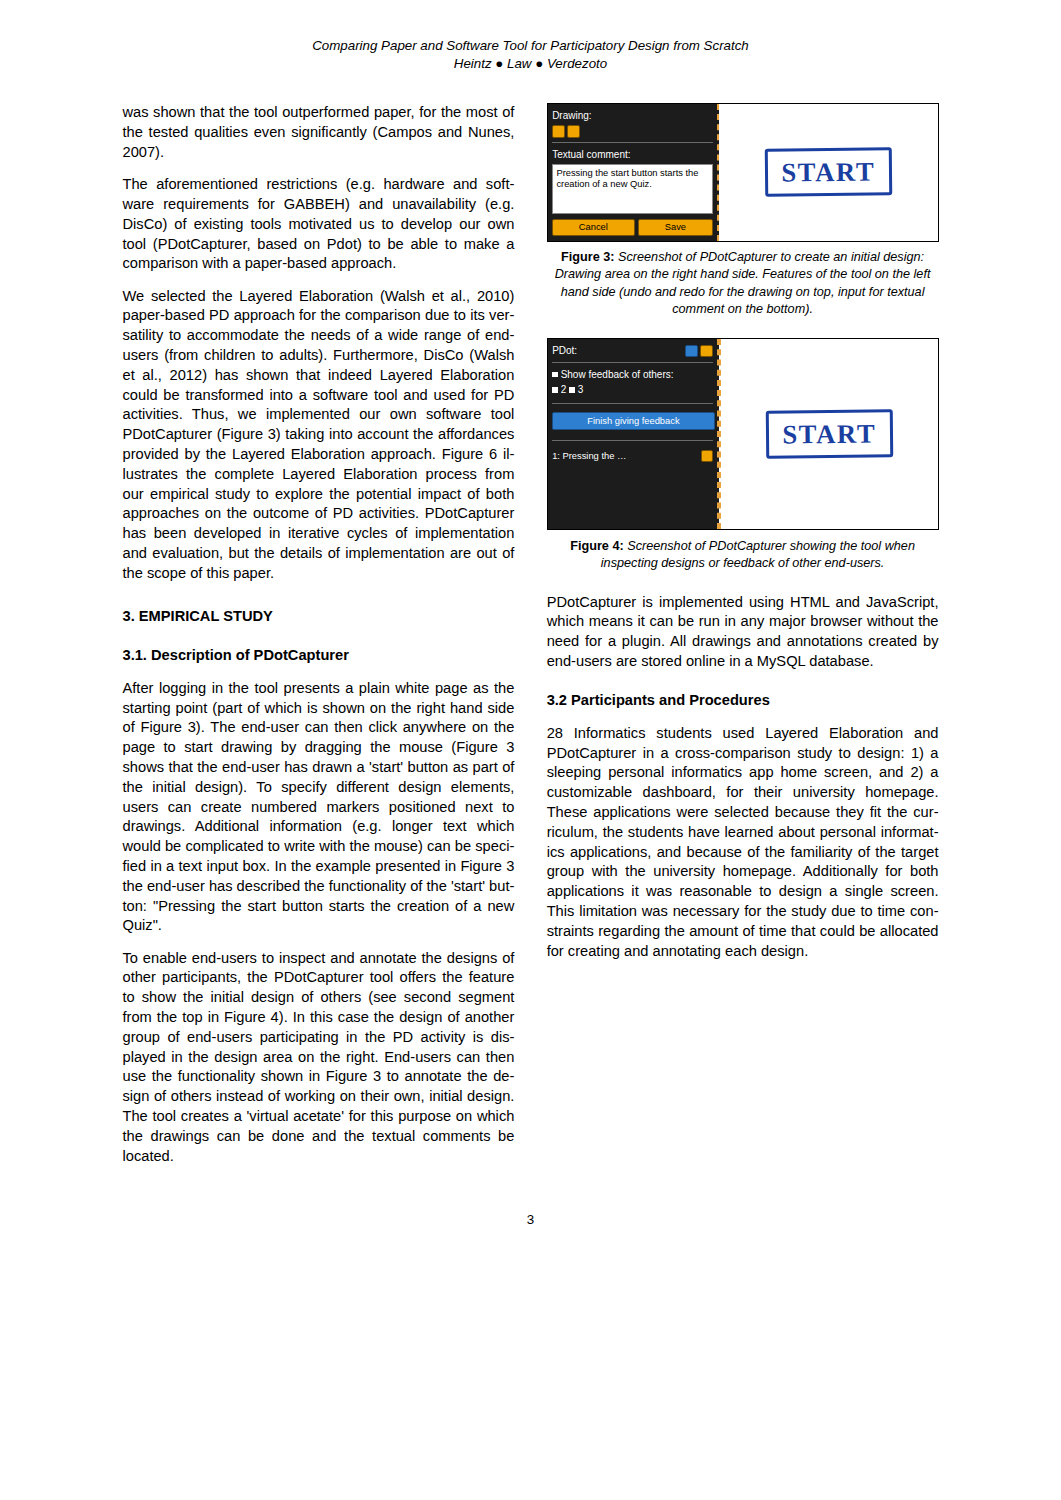Comparing Paper and Software Tool for Participatory Design from Scratch
Heintz ● Law ● Verdezoto
was shown that the tool outperformed paper, for the most of the tested qualities even significantly (Campos and Nunes, 2007).
The aforementioned restrictions (e.g. hardware and software requirements for GABBEH) and unavailability (e.g. DisCo) of existing tools motivated us to develop our own tool (PDotCapturer, based on Pdot) to be able to make a comparison with a paper-based approach.
We selected the Layered Elaboration (Walsh et al., 2010) paper-based PD approach for the comparison due to its versatility to accommodate the needs of a wide range of end-users (from children to adults). Furthermore, DisCo (Walsh et al., 2012) has shown that indeed Layered Elaboration could be transformed into a software tool and used for PD activities. Thus, we implemented our own software tool PDotCapturer (Figure 3) taking into account the affordances provided by the Layered Elaboration approach. Figure 6 illustrates the complete Layered Elaboration process from our empirical study to explore the potential impact of both approaches on the outcome of PD activities. PDotCapturer has been developed in iterative cycles of implementation and evaluation, but the details of implementation are out of the scope of this paper.
3. EMPIRICAL STUDY
3.1. Description of PDotCapturer
After logging in the tool presents a plain white page as the starting point (part of which is shown on the right hand side of Figure 3). The end-user can then click anywhere on the page to start drawing by dragging the mouse (Figure 3 shows that the end-user has drawn a 'start' button as part of the initial design). To specify different design elements, users can create numbered markers positioned next to drawings. Additional information (e.g. longer text which would be complicated to write with the mouse) can be specified in a text input box. In the example presented in Figure 3 the end-user has described the functionality of the 'start' button: "Pressing the start button starts the creation of a new Quiz".
To enable end-users to inspect and annotate the designs of other participants, the PDotCapturer tool offers the feature to show the initial design of others (see second segment from the top in Figure 4). In this case the design of another group of end-users participating in the PD activity is displayed in the design area on the right. End-users can then use the functionality shown in Figure 3 to annotate the design of others instead of working on their own, initial design. The tool creates a 'virtual acetate' for this purpose on which the drawings can be done and the textual comments be located.
Drawing:
Textual comment:
Pressing the start button starts the creation of a new Quiz.
Cancel Save
START
Figure 3: Screenshot of PDotCapturer to create an initial design: Drawing area on the right hand side. Features of the tool on the left hand side (undo and redo for the drawing on top, input for textual comment on the bottom).
PDot:
Show feedback of others:
2 3
Finish giving feedback
1: Pressing the …
START
Figure 4: Screenshot of PDotCapturer showing the tool when inspecting designs or feedback of other end-users.
PDotCapturer is implemented using HTML and JavaScript, which means it can be run in any major browser without the need for a plugin. All drawings and annotations created by end-users are stored online in a MySQL database.
3.2 Participants and Procedures
28 Informatics students used Layered Elaboration and PDotCapturer in a cross-comparison study to design: 1) a sleeping personal informatics app home screen, and 2) a customizable dashboard, for their university homepage. These applications were selected because they fit the curriculum, the students have learned about personal informatics applications, and because of the familiarity of the target group with the university homepage. Additionally for both applications it was reasonable to design a single screen. This limitation was necessary for the study due to time constraints regarding the amount of time that could be allocated for creating and annotating each design.
3